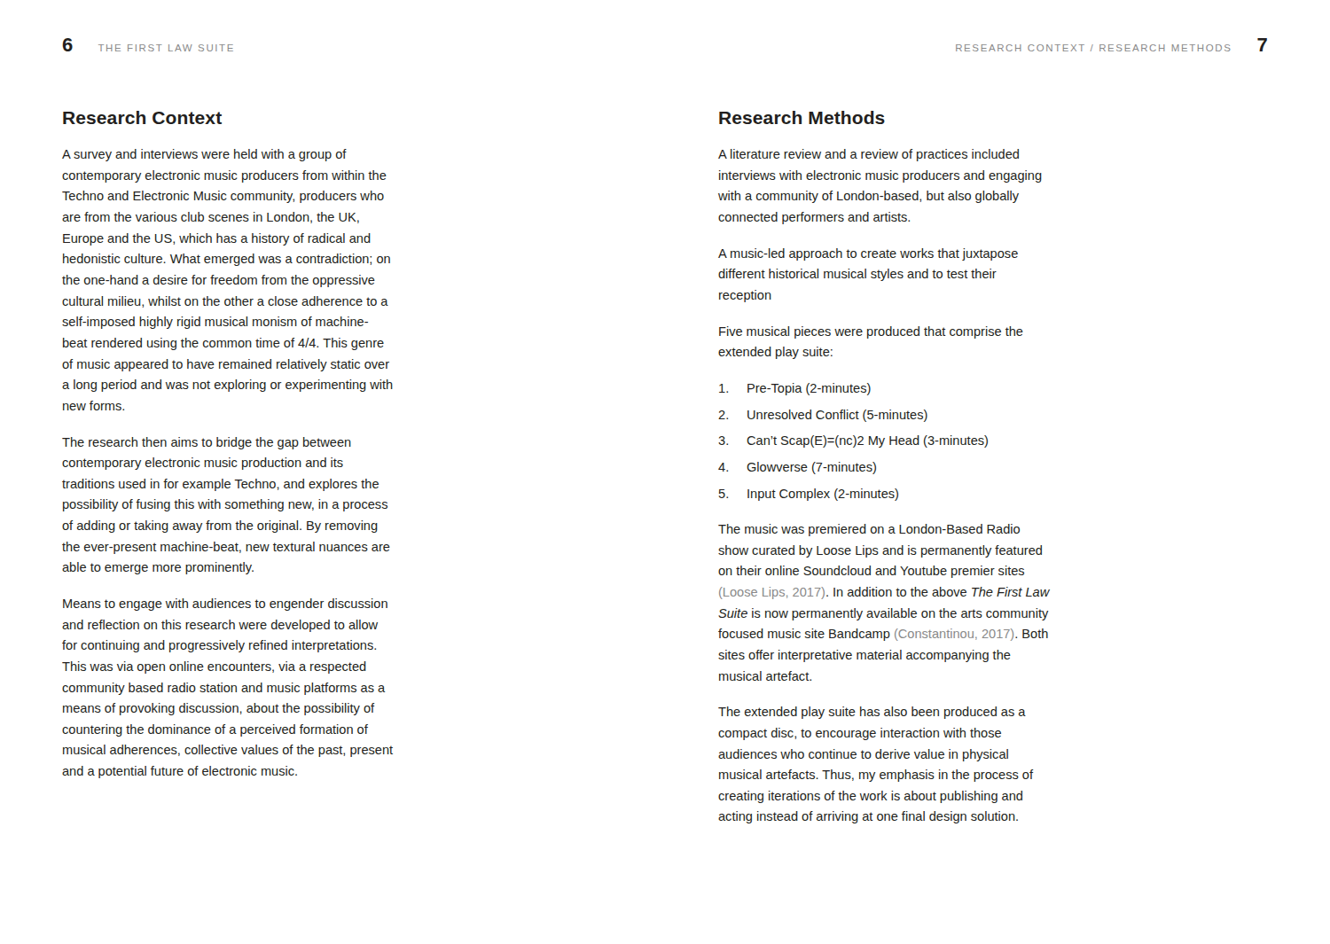6 The First Law Suite
Research Context
A survey and interviews were held with a group of contemporary electronic music producers from within the Techno and Electronic Music community, producers who are from the various club scenes in London, the UK, Europe and the US, which has a history of radical and hedonistic culture. What emerged was a contradiction; on the one-hand a desire for freedom from the oppressive cultural milieu, whilst on the other a close adherence to a self-imposed highly rigid musical monism of machine-beat rendered using the common time of 4/4. This genre of music appeared to have remained relatively static over a long period and was not exploring or experimenting with new forms.
The research then aims to bridge the gap between contemporary electronic music production and its traditions used in for example Techno, and explores the possibility of fusing this with something new, in a process of adding or taking away from the original. By removing the ever-present machine-beat, new textural nuances are able to emerge more prominently.
Means to engage with audiences to engender discussion and reflection on this research were developed to allow for continuing and progressively refined interpretations. This was via open online encounters, via a respected community based radio station and music platforms as a means of provoking discussion, about the possibility of countering the dominance of a perceived formation of musical adherences, collective values of the past, present and a potential future of electronic music.
Research Context / Research Methods 7
Research Methods
A literature review and a review of practices included interviews with electronic music producers and engaging with a community of London-based, but also globally connected performers and artists.
A music-led approach to create works that juxtapose different historical musical styles and to test their reception
Five musical pieces were produced that comprise the extended play suite:
Pre-Topia (2-minutes)
Unresolved Conflict (5-minutes)
Can’t Scap(E)=(nc)2 My Head (3-minutes)
Glowverse (7-minutes)
Input Complex (2-minutes)
The music was premiered on a London-Based Radio show curated by Loose Lips and is permanently featured on their online Soundcloud and Youtube premier sites (Loose Lips, 2017). In addition to the above The First Law Suite is now permanently available on the arts community focused music site Bandcamp (Constantinou, 2017). Both sites offer interpretative material accompanying the musical artefact.
The extended play suite has also been produced as a compact disc, to encourage interaction with those audiences who continue to derive value in physical musical artefacts. Thus, my emphasis in the process of creating iterations of the work is about publishing and acting instead of arriving at one final design solution.